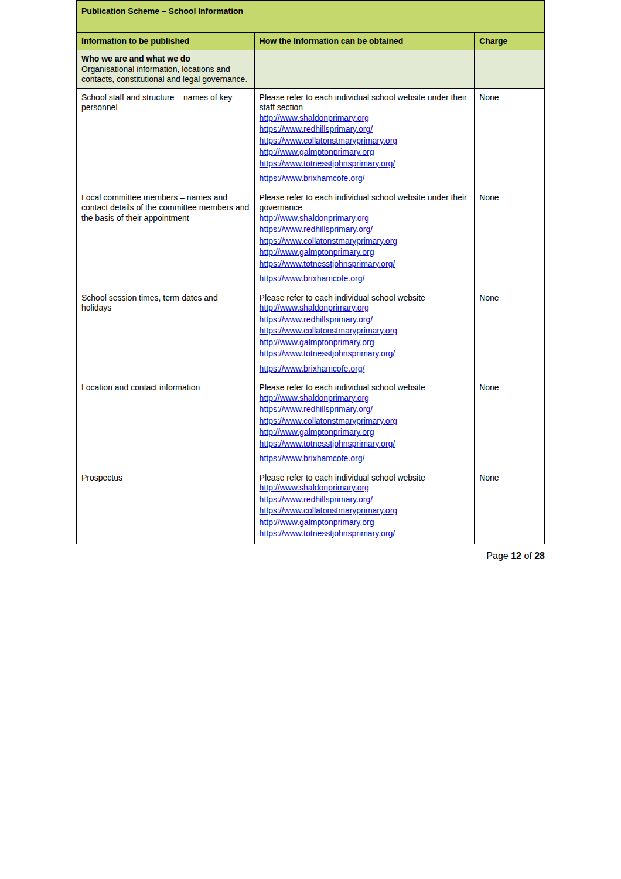| Publication Scheme – School Information |
| Information to be published | How the Information can be obtained | Charge |
| Who we are and what we do Organisational information, locations and contacts, constitutional and legal governance. | | |
| School staff and structure – names of key personnel | Please refer to each individual school website under their staff section http://www.shaldonprimary.org https://www.redhillsprimary.org/ https://www.collatonstmaryprimary.org http://www.galmptonprimary.org https://www.totnesstjohnsprimary.org/ https://www.brixhamcofe.org/ | None |
| Local committee members – names and contact details of the committee members and the basis of their appointment | Please refer to each individual school website under their governance http://www.shaldonprimary.org https://www.redhillsprimary.org/ https://www.collatonstmaryprimary.org http://www.galmptonprimary.org https://www.totnesstjohnsprimary.org/ https://www.brixhamcofe.org/ | None |
| School session times, term dates and holidays | Please refer to each individual school website http://www.shaldonprimary.org https://www.redhillsprimary.org/ https://www.collatonstmaryprimary.org http://www.galmptonprimary.org https://www.totnesstjohnsprimary.org/ https://www.brixhamcofe.org/ | None |
| Location and contact information | Please refer to each individual school website http://www.shaldonprimary.org https://www.redhillsprimary.org/ https://www.collatonstmaryprimary.org http://www.galmptonprimary.org https://www.totnesstjohnsprimary.org/ https://www.brixhamcofe.org/ | None |
| Prospectus | Please refer to each individual school website http://www.shaldonprimary.org https://www.redhillsprimary.org/ https://www.collatonstmaryprimary.org http://www.galmptonprimary.org https://www.totnesstjohnsprimary.org/ | None |
Page 12 of 28